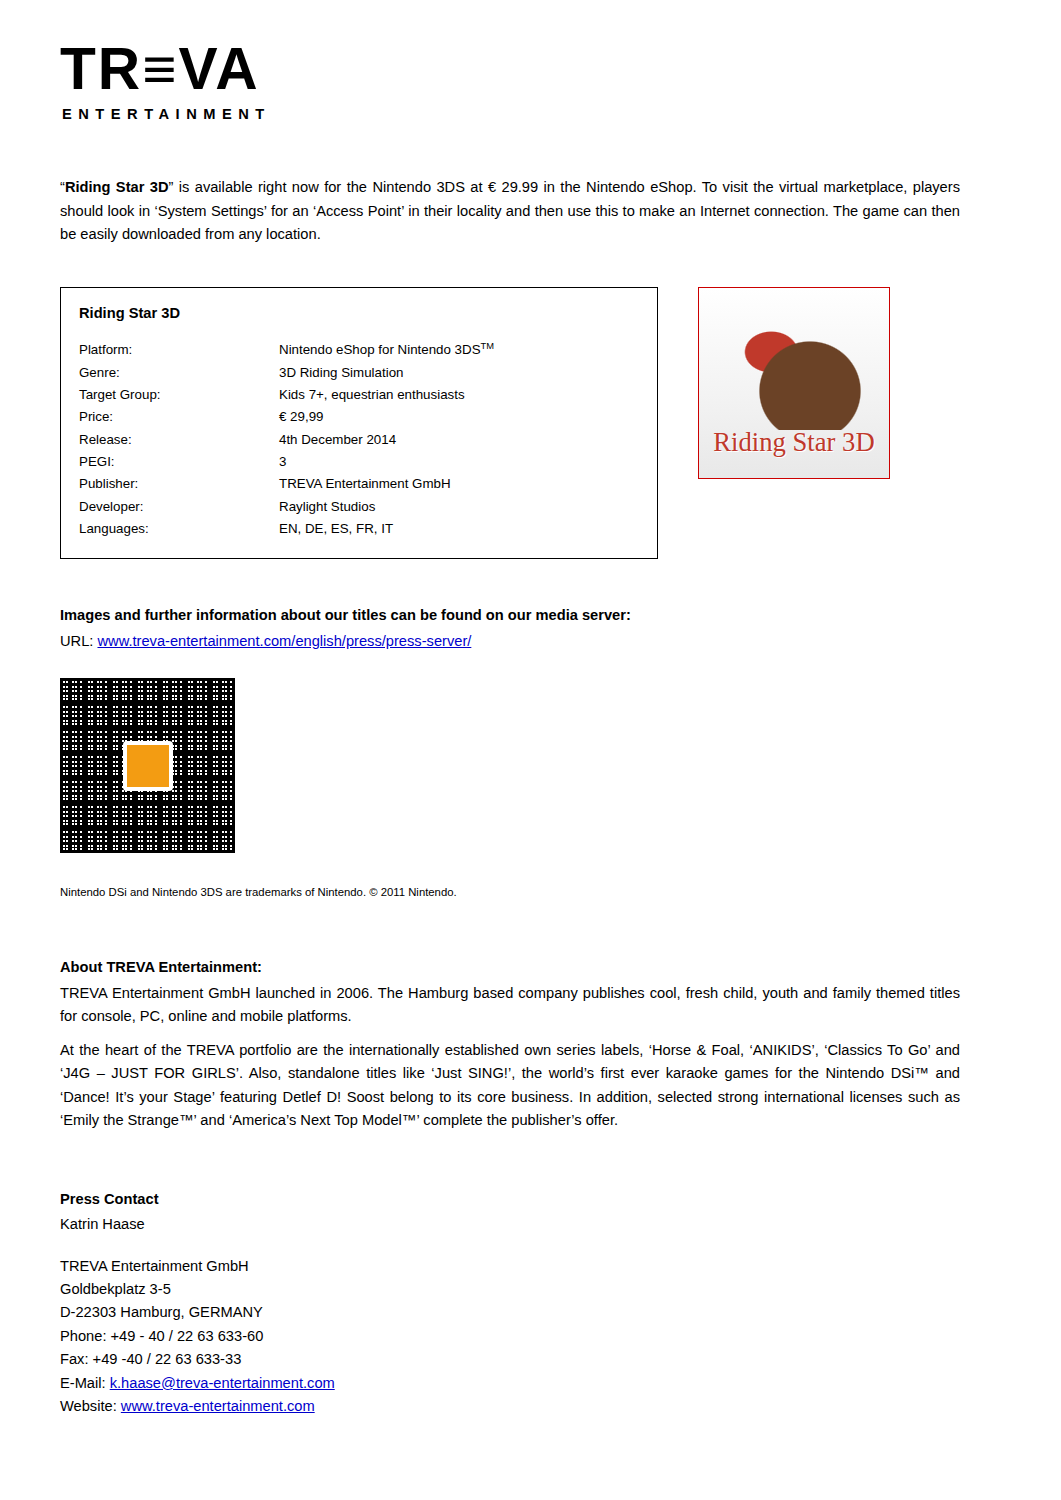TR≡VA
ENTERTAINMENT
“Riding Star 3D” is available right now for the Nintendo 3DS at € 29.99 in the Nintendo eShop. To visit the virtual marketplace, players should look in ‘System Settings’ for an ‘Access Point’ in their locality and then use this to make an Internet connection. The game can then be easily downloaded from any location.
Riding Star 3D
| Platform: | Nintendo eShop for Nintendo 3DS TM |
| Genre: | 3D Riding Simulation |
| Target Group: | Kids 7+, equestrian enthusiasts |
| Price: | € 29,99 |
| Release: | 4th December 2014 |
| PEGI: | 3 |
| Publisher: | TREVA Entertainment GmbH |
| Developer: | Raylight Studios |
| Languages: | EN, DE, ES, FR, IT |
Riding Star 3D
Images and further information about our titles can be found on our media server:
URL: www.treva-entertainment.com/english/press/press-server/
Nintendo DSi and Nintendo 3DS are trademarks of Nintendo. © 2011 Nintendo.
About TREVA Entertainment:
TREVA Entertainment GmbH launched in 2006. The Hamburg based company publishes cool, fresh child, youth and family themed titles for console, PC, online and mobile platforms.
At the heart of the TREVA portfolio are the internationally established own series labels, ‘Horse & Foal, ‘ANIKIDS’, ‘Classics To Go’ and ‘J4G – JUST FOR GIRLS’. Also, standalone titles like ‘Just SING!’, the world’s first ever karaoke games for the Nintendo DSi™ and ‘Dance! It’s your Stage’ featuring Detlef D! Soost belong to its core business. In addition, selected strong international licenses such as ‘Emily the Strange™’ and ‘America’s Next Top Model™’ complete the publisher’s offer.
Press Contact
Katrin Haase
TREVA Entertainment GmbH
Goldbekplatz 3-5
D-22303 Hamburg, GERMANY
Phone: +49 - 40 / 22 63 633-60
Fax: +49 -40 / 22 63 633-33
E-Mail: k.haase@treva-entertainment.com
Website: www.treva-entertainment.com